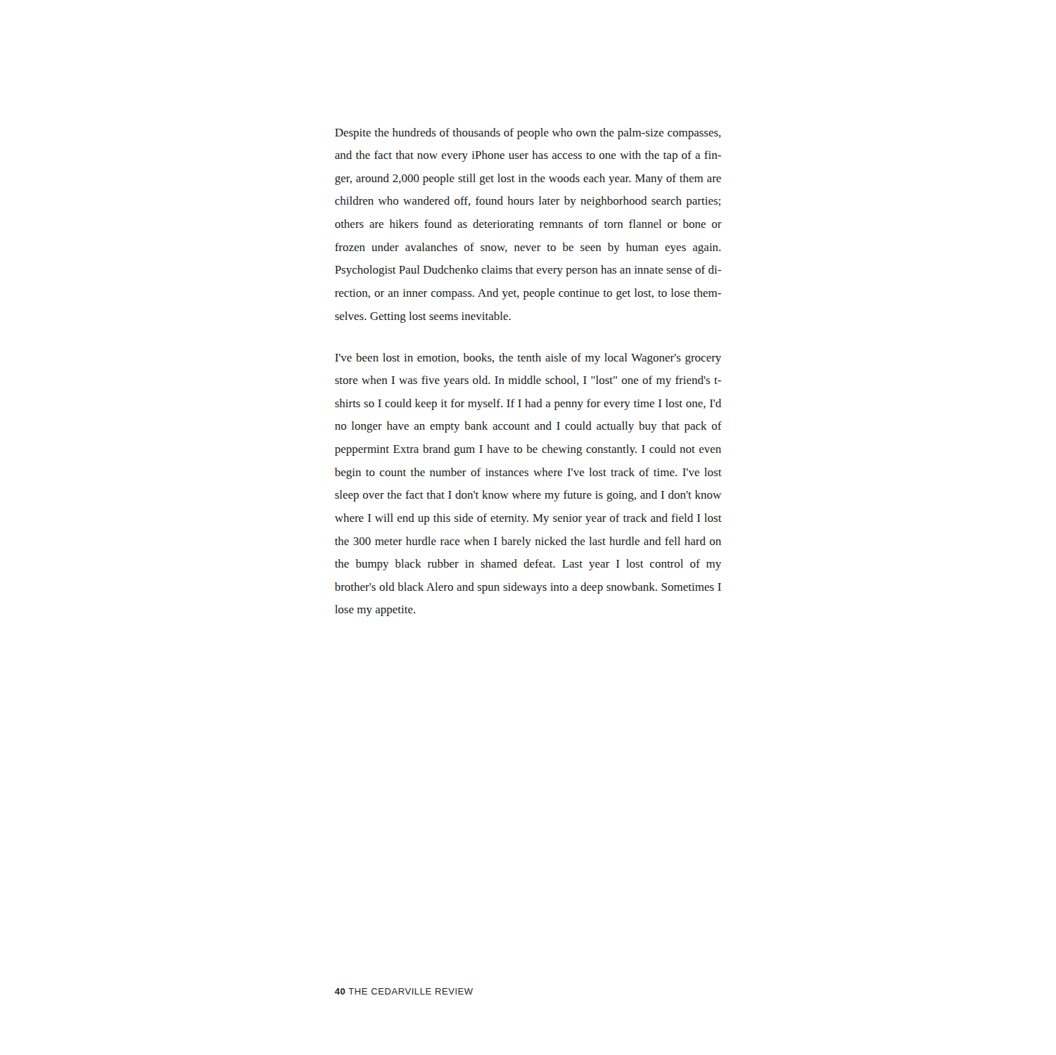Despite the hundreds of thousands of people who own the palm-size compasses, and the fact that now every iPhone user has access to one with the tap of a finger, around 2,000 people still get lost in the woods each year. Many of them are children who wandered off, found hours later by neighborhood search parties; others are hikers found as deteriorating remnants of torn flannel or bone or frozen under avalanches of snow, never to be seen by human eyes again. Psychologist Paul Dudchenko claims that every person has an innate sense of direction, or an inner compass. And yet, people continue to get lost, to lose themselves. Getting lost seems inevitable.
I've been lost in emotion, books, the tenth aisle of my local Wagoner's grocery store when I was five years old. In middle school, I "lost" one of my friend's t-shirts so I could keep it for myself. If I had a penny for every time I lost one, I'd no longer have an empty bank account and I could actually buy that pack of peppermint Extra brand gum I have to be chewing constantly. I could not even begin to count the number of instances where I've lost track of time. I've lost sleep over the fact that I don't know where my future is going, and I don't know where I will end up this side of eternity. My senior year of track and field I lost the 300 meter hurdle race when I barely nicked the last hurdle and fell hard on the bumpy black rubber in shamed defeat. Last year I lost control of my brother's old black Alero and spun sideways into a deep snowbank. Sometimes I lose my appetite.
40 The Cedarville Review